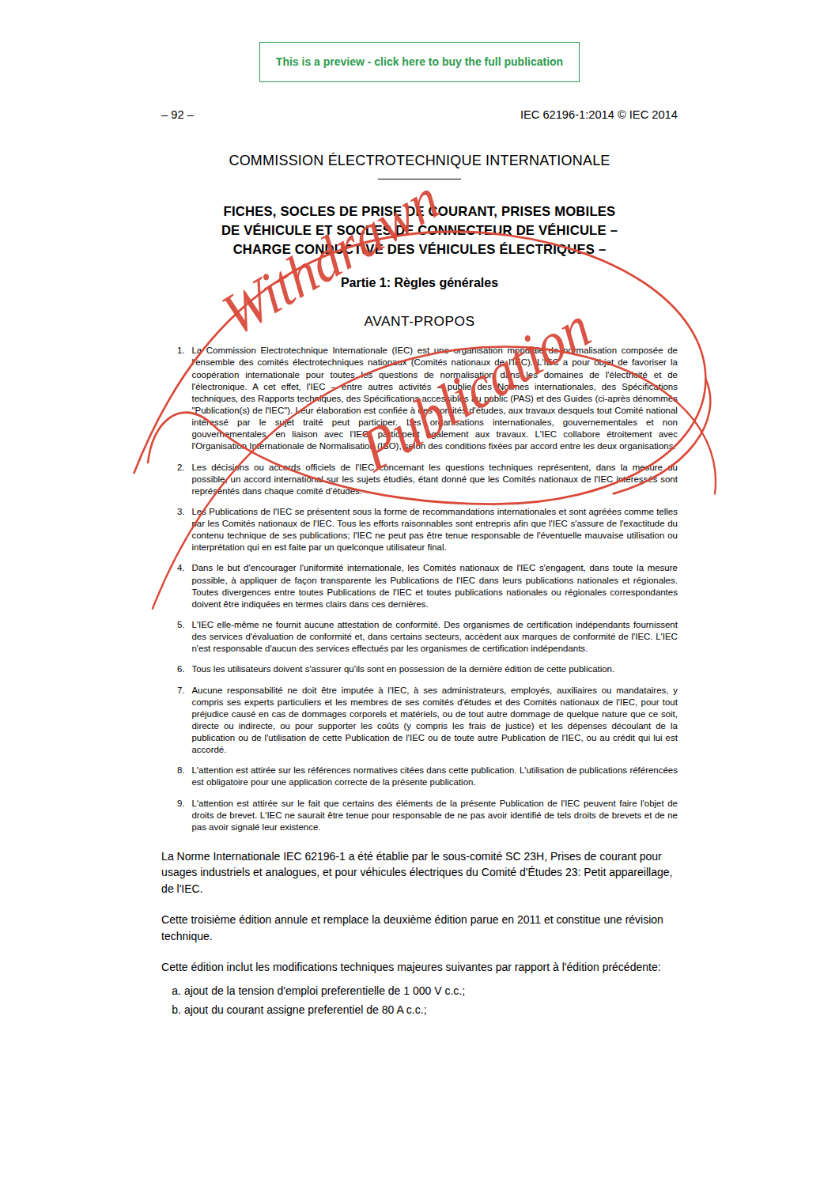This is a preview - click here to buy the full publication
– 92 – IEC 62196-1:2014 © IEC 2014
COMMISSION ÉLECTROTECHNIQUE INTERNATIONALE
FICHES, SOCLES DE PRISE DE COURANT, PRISES MOBILES
DE VÉHICULE ET SOCLES DE CONNECTEUR DE VÉHICULE –
CHARGE CONDUCTIVE DES VÉHICULES ÉLECTRIQUES –
Partie 1: Règles générales
AVANT-PROPOS
La Commission Electrotechnique Internationale (IEC) est une organisation mondiale de normalisation composée de l'ensemble des comités électrotechniques nationaux (Comités nationaux de l'IEC). L'IEC a pour objet de favoriser la coopération internationale pour toutes les questions de normalisation dans les domaines de l'électricité et de l'électronique. A cet effet, l'IEC – entre autres activités – publie des Normes internationales, des Spécifications techniques, des Rapports techniques, des Spécifications accessibles au public (PAS) et des Guides (ci-après dénommés "Publication(s) de l'IEC"). Leur élaboration est confiée à des comités d'études, aux travaux desquels tout Comité national intéressé par le sujet traité peut participer. Les organisations internationales, gouvernementales et non gouvernementales, en liaison avec l'IEC, participent également aux travaux. L'IEC collabore étroitement avec l'Organisation Internationale de Normalisation (ISO), selon des conditions fixées par accord entre les deux organisations.
Les décisions ou accords officiels de l'IEC concernant les questions techniques représentent, dans la mesure du possible, un accord international sur les sujets étudiés, étant donné que les Comités nationaux de l'IEC intéressés sont représentés dans chaque comité d'études.
Les Publications de l'IEC se présentent sous la forme de recommandations internationales et sont agréées comme telles par les Comités nationaux de l'IEC. Tous les efforts raisonnables sont entrepris afin que l'IEC s'assure de l'exactitude du contenu technique de ses publications; l'IEC ne peut pas être tenue responsable de l'éventuelle mauvaise utilisation ou interprétation qui en est faite par un quelconque utilisateur final.
Dans le but d'encourager l'uniformité internationale, les Comités nationaux de l'IEC s'engagent, dans toute la mesure possible, à appliquer de façon transparente les Publications de l'IEC dans leurs publications nationales et régionales. Toutes divergences entre toutes Publications de l'IEC et toutes publications nationales ou régionales correspondantes doivent être indiquées en termes clairs dans ces dernières.
L'IEC elle-même ne fournit aucune attestation de conformité. Des organismes de certification indépendants fournissent des services d'évaluation de conformité et, dans certains secteurs, accèdent aux marques de conformité de l'IEC. L'IEC n'est responsable d'aucun des services effectués par les organismes de certification indépendants.
Tous les utilisateurs doivent s'assurer qu'ils sont en possession de la dernière édition de cette publication.
Aucune responsabilité ne doit être imputée à l'IEC, à ses administrateurs, employés, auxiliaires ou mandataires, y compris ses experts particuliers et les membres de ses comités d'études et des Comités nationaux de l'IEC, pour tout préjudice causé en cas de dommages corporels et matériels, ou de tout autre dommage de quelque nature que ce soit, directe ou indirecte, ou pour supporter les coûts (y compris les frais de justice) et les dépenses découlant de la publication ou de l'utilisation de cette Publication de l'IEC ou de toute autre Publication de l'IEC, ou au crédit qui lui est accordé.
L'attention est attirée sur les références normatives citées dans cette publication. L'utilisation de publications référencées est obligatoire pour une application correcte de la présente publication.
L'attention est attirée sur le fait que certains des éléments de la présente Publication de l'IEC peuvent faire l'objet de droits de brevet. L'IEC ne saurait être tenue pour responsable de ne pas avoir identifié de tels droits de brevets et de ne pas avoir signalé leur existence.
La Norme Internationale IEC 62196-1 a été établie par le sous-comité SC 23H, Prises de courant pour usages industriels et analogues, et pour véhicules électriques du Comité d'Études 23: Petit appareillage, de l'IEC.
Cette troisième édition annule et remplace la deuxième édition parue en 2011 et constitue une révision technique.
Cette édition inclut les modifications techniques majeures suivantes par rapport à l'édition précédente:
ajout de la tension d'emploi preferentielle de 1 000 V c.c.;
ajout du courant assigne preferentiel de 80 A c.c.;
Withdrawn Publication